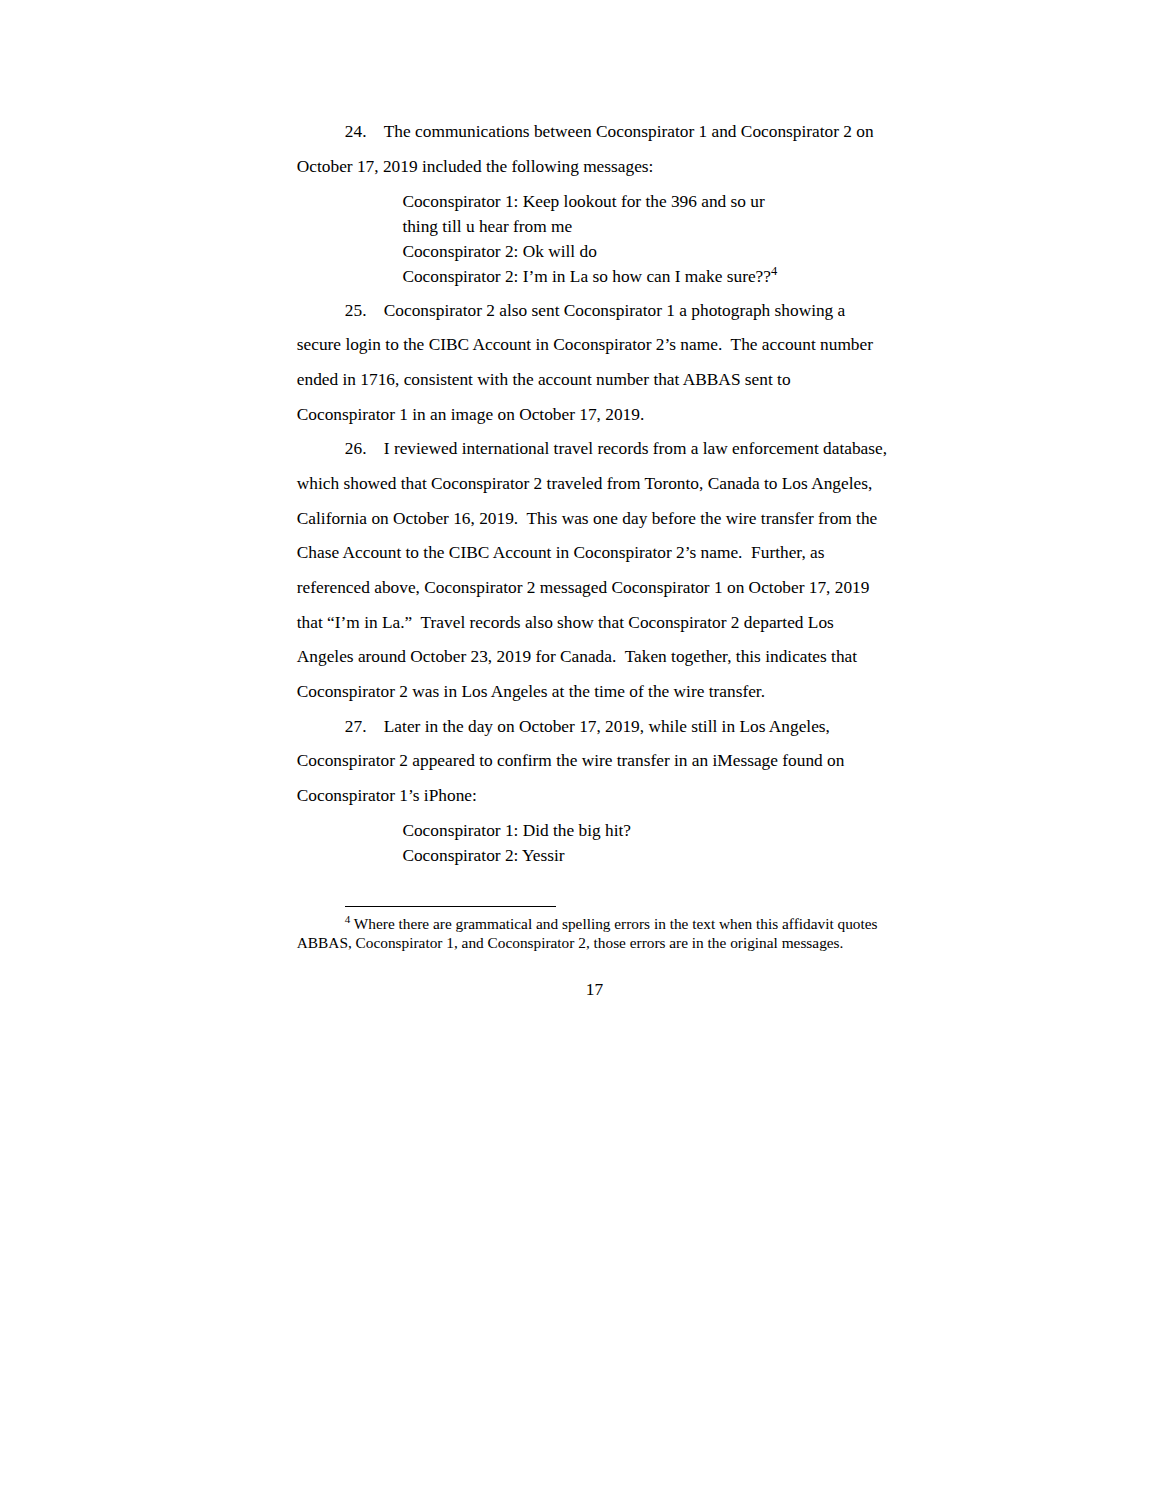24. The communications between Coconspirator 1 and Coconspirator 2 on October 17, 2019 included the following messages:
Coconspirator 1: Keep lookout for the 396 and so ur
thing till u hear from me
Coconspirator 2: Ok will do
Coconspirator 2: I’m in La so how can I make sure??4
25. Coconspirator 2 also sent Coconspirator 1 a photograph showing a secure login to the CIBC Account in Coconspirator 2’s name. The account number ended in 1716, consistent with the account number that ABBAS sent to Coconspirator 1 in an image on October 17, 2019.
26. I reviewed international travel records from a law enforcement database, which showed that Coconspirator 2 traveled from Toronto, Canada to Los Angeles, California on October 16, 2019. This was one day before the wire transfer from the Chase Account to the CIBC Account in Coconspirator 2’s name. Further, as referenced above, Coconspirator 2 messaged Coconspirator 1 on October 17, 2019 that “I’m in La.” Travel records also show that Coconspirator 2 departed Los Angeles around October 23, 2019 for Canada. Taken together, this indicates that Coconspirator 2 was in Los Angeles at the time of the wire transfer.
27. Later in the day on October 17, 2019, while still in Los Angeles, Coconspirator 2 appeared to confirm the wire transfer in an iMessage found on Coconspirator 1’s iPhone:
Coconspirator 1: Did the big hit?
Coconspirator 2: Yessir
4 Where there are grammatical and spelling errors in the text when this affidavit quotes ABBAS, Coconspirator 1, and Coconspirator 2, those errors are in the original messages.
17